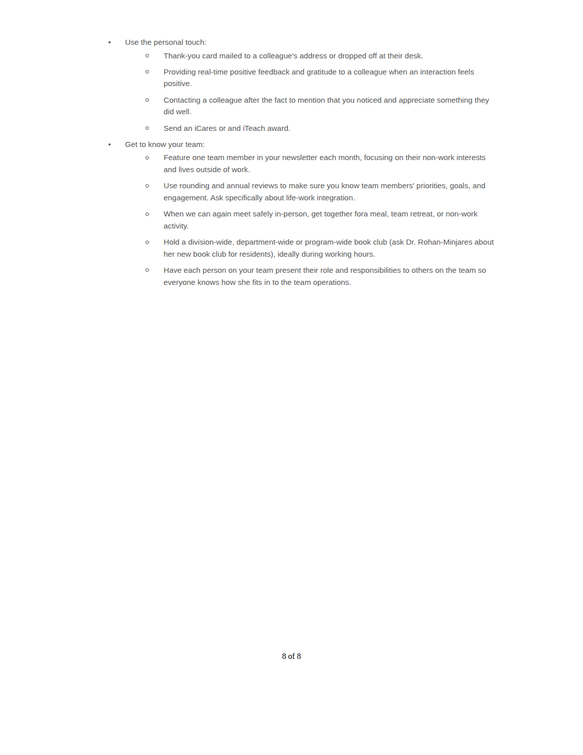Use the personal touch:
Thank-you card mailed to a colleague's address or dropped off at their desk.
Providing real-time positive feedback and gratitude to a colleague when an interaction feels positive.
Contacting a colleague after the fact to mention that you noticed and appreciate something they did well.
Send an iCares or and iTeach award.
Get to know your team:
Feature one team member in your newsletter each month, focusing on their non-work interests and lives outside of work.
Use rounding and annual reviews to make sure you know team members' priorities, goals, and engagement. Ask specifically about life-work integration.
When we can again meet safely in-person, get together fora meal, team retreat, or non-work activity.
Hold a division-wide, department-wide or program-wide book club (ask Dr. Rohan-Minjares about her new book club for residents), ideally during working hours.
Have each person on your team present their role and responsibilities to others on the team so everyone knows how she fits in to the team operations.
8 of 8